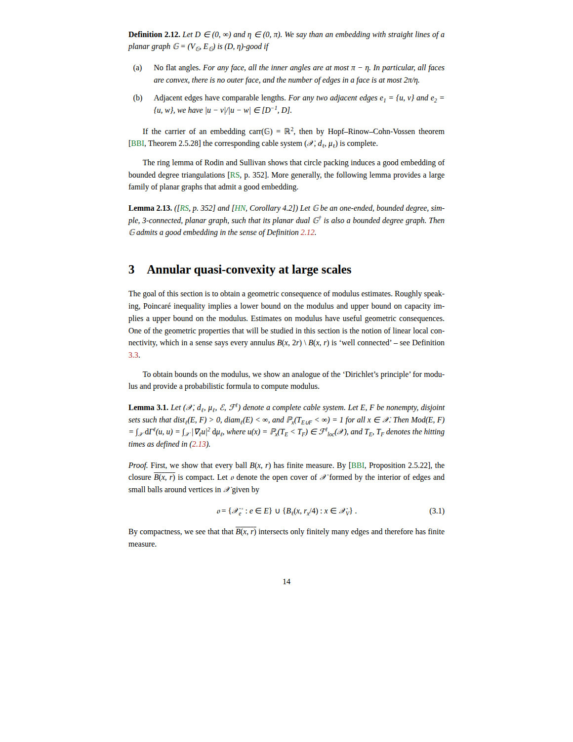Definition 2.12. Let D ∈ (0, ∞) and η ∈ (0, π). We say than an embedding with straight lines of a planar graph 𝔾 = (V𝔾, E𝔾) is (D, η)-good if
(a) No flat angles. For any face, all the inner angles are at most π − η. In particular, all faces are convex, there is no outer face, and the number of edges in a face is at most 2π/η.
(b) Adjacent edges have comparable lengths. For any two adjacent edges e1 = {u, v} and e2 = {u, w}, we have |u − v|/|u − w| ∈ [D−1, D].
If the carrier of an embedding carr(𝔾) = ℝ2, then by Hopf–Rinow–Cohn-Vossen theorem [BBI, Theorem 2.5.28] the corresponding cable system (𝒳, dℓ, μℓ) is complete.
The ring lemma of Rodin and Sullivan shows that circle packing induces a good embedding of bounded degree triangulations [RS, p. 352]. More generally, the following lemma provides a large family of planar graphs that admit a good embedding.
Lemma 2.13. ([RS, p. 352] and [HN, Corollary 4.2]) Let 𝔾 be an one-ended, bounded degree, simple, 3-connected, planar graph, such that its planar dual 𝔾† is also a bounded degree graph. Then 𝔾 admits a good embedding in the sense of Definition 2.12.
3 Annular quasi-convexity at large scales
The goal of this section is to obtain a geometric consequence of modulus estimates. Roughly speaking, Poincaré inequality implies a lower bound on the modulus and upper bound on capacity implies a upper bound on the modulus. Estimates on modulus have useful geometric consequences. One of the geometric properties that will be studied in this section is the notion of linear local connectivity, which in a sense says every annulus B(x, 2r) \ B(x, r) is ‘well connected’ – see Definition 3.3.
To obtain bounds on the modulus, we show an analogue of the ‘Dirichlet’s principle’ for modulus and provide a probabilistic formula to compute modulus.
Lemma 3.1. Let (𝒳, dℓ, μℓ, ℰ, ℱℓ) denote a complete cable system. Let E, F be nonempty, disjoint sets such that distℓ(E, F) > 0, diamℓ(E) < ∞, and ℙx(TE∪F < ∞) = 1 for all x ∈ 𝒳. Then Mod(E, F) = ∫𝒳 d Γℓ(u, u) = ∫𝒳 |∇ℓu|2 dμℓ, where u(x) = ℙx(TE < TF) ∈ ℱℓloc(𝒳), and TE, TF denotes the hitting times as defined in (2.13).
Proof. First, we show that every ball B(x, r) has finite measure. By [BBI, Proposition 2.5.22], the closure B(x, r) is compact. Let 𝔬 denote the open cover of 𝒳 formed by the interior of edges and small balls around vertices in 𝒳 given by
𝔬 = {𝒳e◦ : e ∈ E} ∪ {Bℓ(x, rx/4) : x ∈ 𝒳V} . (3.1)
By compactness, we see that that B(x, r) intersects only finitely many edges and therefore has finite measure.
14